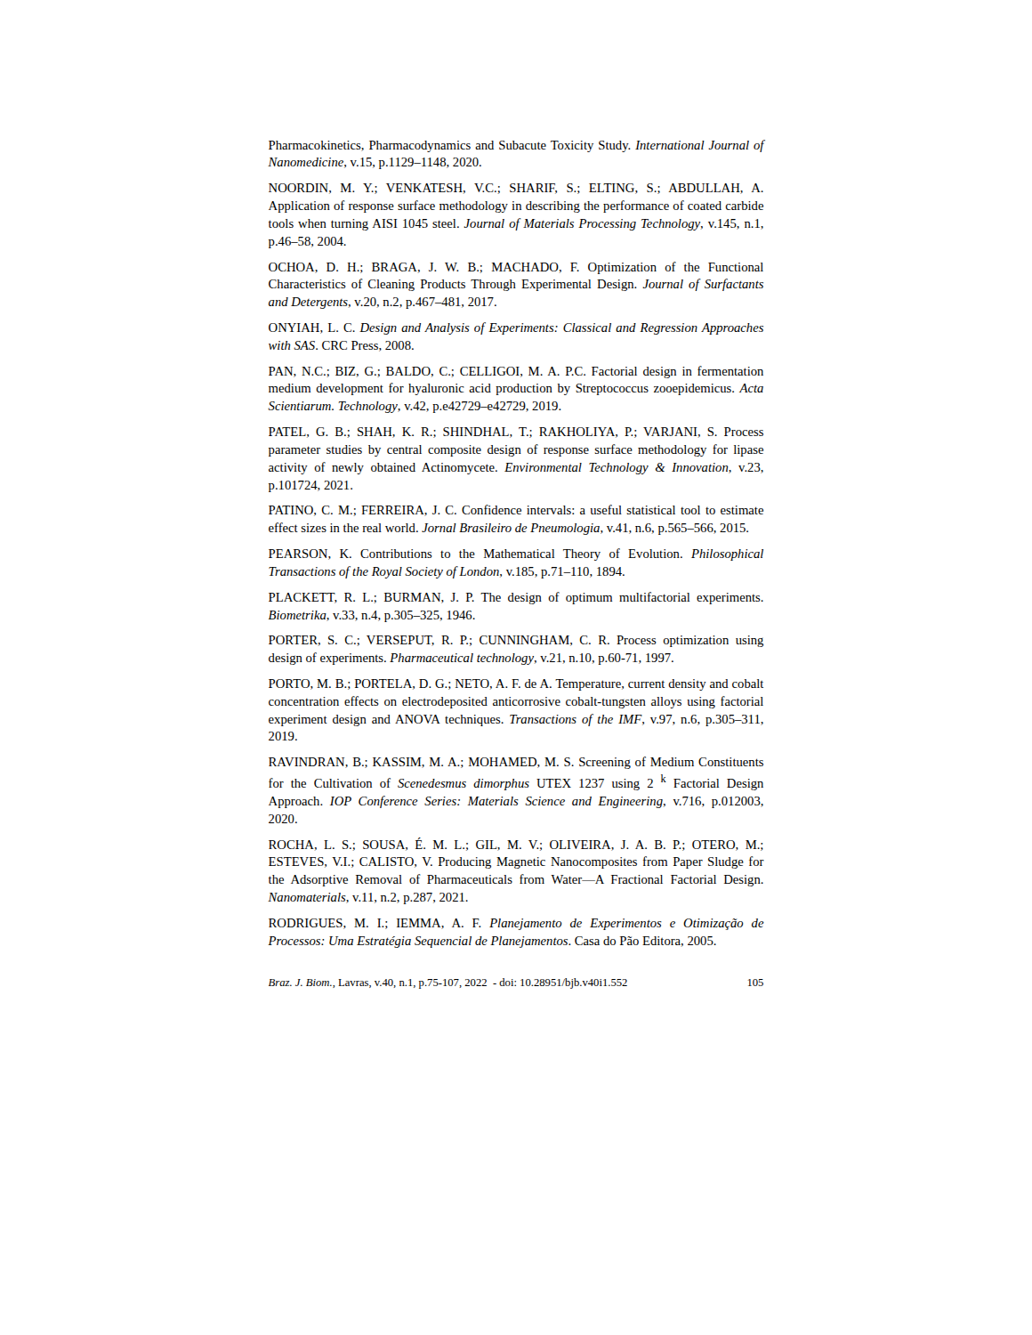Pharmacokinetics, Pharmacodynamics and Subacute Toxicity Study. International Journal of Nanomedicine, v.15, p.1129–1148, 2020.
NOORDIN, M. Y.; VENKATESH, V.C.; SHARIF, S.; ELTING, S.; ABDULLAH, A. Application of response surface methodology in describing the performance of coated carbide tools when turning AISI 1045 steel. Journal of Materials Processing Technology, v.145, n.1, p.46–58, 2004.
OCHOA, D. H.; BRAGA, J. W. B.; MACHADO, F. Optimization of the Functional Characteristics of Cleaning Products Through Experimental Design. Journal of Surfactants and Detergents, v.20, n.2, p.467–481, 2017.
ONYIAH, L. C. Design and Analysis of Experiments: Classical and Regression Approaches with SAS. CRC Press, 2008.
PAN, N.C.; BIZ, G.; BALDO, C.; CELLIGOI, M. A. P.C. Factorial design in fermentation medium development for hyaluronic acid production by Streptococcus zooepidemicus. Acta Scientiarum. Technology, v.42, p.e42729–e42729, 2019.
PATEL, G. B.; SHAH, K. R.; SHINDHAL, T.; RAKHOLIYA, P.; VARJANI, S. Process parameter studies by central composite design of response surface methodology for lipase activity of newly obtained Actinomycete. Environmental Technology & Innovation, v.23, p.101724, 2021.
PATINO, C. M.; FERREIRA, J. C. Confidence intervals: a useful statistical tool to estimate effect sizes in the real world. Jornal Brasileiro de Pneumologia, v.41, n.6, p.565–566, 2015.
PEARSON, K. Contributions to the Mathematical Theory of Evolution. Philosophical Transactions of the Royal Society of London, v.185, p.71–110, 1894.
PLACKETT, R. L.; BURMAN, J. P. The design of optimum multifactorial experiments. Biometrika, v.33, n.4, p.305–325, 1946.
PORTER, S. C.; VERSEPUT, R. P.; CUNNINGHAM, C. R. Process optimization using design of experiments. Pharmaceutical technology, v.21, n.10, p.60-71, 1997.
PORTO, M. B.; PORTELA, D. G.; NETO, A. F. de A. Temperature, current density and cobalt concentration effects on electrodeposited anticorrosive cobalt-tungsten alloys using factorial experiment design and ANOVA techniques. Transactions of the IMF, v.97, n.6, p.305–311, 2019.
RAVINDRAN, B.; KASSIM, M. A.; MOHAMED, M. S. Screening of Medium Constituents for the Cultivation of Scenedesmus dimorphus UTEX 1237 using 2 k Factorial Design Approach. IOP Conference Series: Materials Science and Engineering, v.716, p.012003, 2020.
ROCHA, L. S.; SOUSA, É. M. L.; GIL, M. V.; OLIVEIRA, J. A. B. P.; OTERO, M.; ESTEVES, V.I.; CALISTO, V. Producing Magnetic Nanocomposites from Paper Sludge for the Adsorptive Removal of Pharmaceuticals from Water—A Fractional Factorial Design. Nanomaterials, v.11, n.2, p.287, 2021.
RODRIGUES, M. I.; IEMMA, A. F. Planejamento de Experimentos e Otimização de Processos: Uma Estratégia Sequencial de Planejamentos. Casa do Pão Editora, 2005.
Braz. J. Biom., Lavras, v.40, n.1, p.75-107, 2022 - doi: 10.28951/bjb.v40i1.552 105